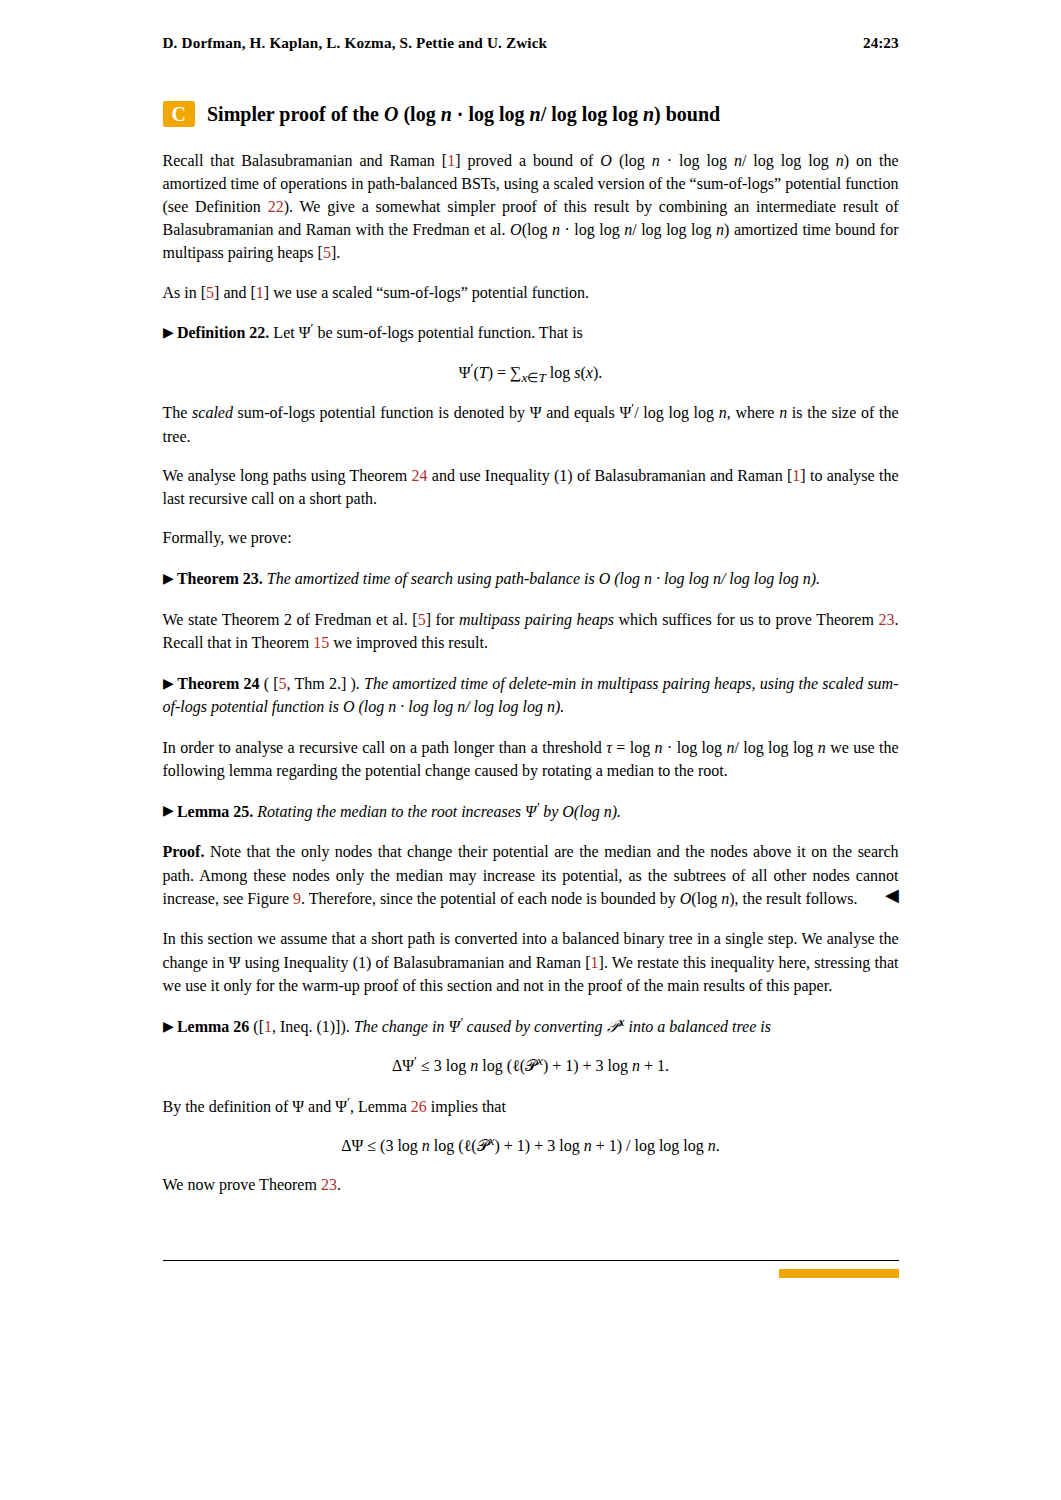D. Dorfman, H. Kaplan, L. Kozma, S. Pettie and U. Zwick 24:23
C Simpler proof of the O (log n · log log n/ log log log n) bound
Recall that Balasubramanian and Raman [1] proved a bound of O (log n · log log n/ log log log n) on the amortized time of operations in path-balanced BSTs, using a scaled version of the “sum-of-logs” potential function (see Definition 22). We give a somewhat simpler proof of this result by combining an intermediate result of Balasubramanian and Raman with the Fredman et al. O(log n · log log n/ log log log n) amortized time bound for multipass pairing heaps [5].
As in [5] and [1] we use a scaled “sum-of-logs” potential function.
Definition 22. Let Ψ′ be sum-of-logs potential function. That is
Ψ′(T) = ∑x∈T log s(x).
The scaled sum-of-logs potential function is denoted by Ψ and equals Ψ′/ log log log n, where n is the size of the tree.
We analyse long paths using Theorem 24 and use Inequality (1) of Balasubramanian and Raman [1] to analyse the last recursive call on a short path.
Formally, we prove:
Theorem 23. The amortized time of search using path-balance is O (log n · log log n/ log log log n).
We state Theorem 2 of Fredman et al. [5] for multipass pairing heaps which suffices for us to prove Theorem 23. Recall that in Theorem 15 we improved this result.
Theorem 24 ( [5, Thm 2.] ). The amortized time of delete-min in multipass pairing heaps, using the scaled sum-of-logs potential function is O (log n · log log n/ log log log n).
In order to analyse a recursive call on a path longer than a threshold τ = log n · log log n/ log log log n we use the following lemma regarding the potential change caused by rotating a median to the root.
Lemma 25. Rotating the median to the root increases Ψ′ by O(log n).
Proof. Note that the only nodes that change their potential are the median and the nodes above it on the search path. Among these nodes only the median may increase its potential, as the subtrees of all other nodes cannot increase, see Figure 9. Therefore, since the potential of each node is bounded by O(log n), the result follows. ◀
In this section we assume that a short path is converted into a balanced binary tree in a single step. We analyse the change in Ψ using Inequality (1) of Balasubramanian and Raman [1]. We restate this inequality here, stressing that we use it only for the warm-up proof of this section and not in the proof of the main results of this paper.
Lemma 26 ([1, Ineq. (1)]). The change in Ψ′ caused by converting 𝒫x into a balanced tree is
ΔΨ′ ≤ 3 log n log (ℓ(𝒫x) + 1) + 3 log n + 1.
By the definition of Ψ and Ψ′, Lemma 26 implies that
ΔΨ ≤ (3 log n log (ℓ(𝒫x) + 1) + 3 log n + 1) / log log log n.
We now prove Theorem 23.